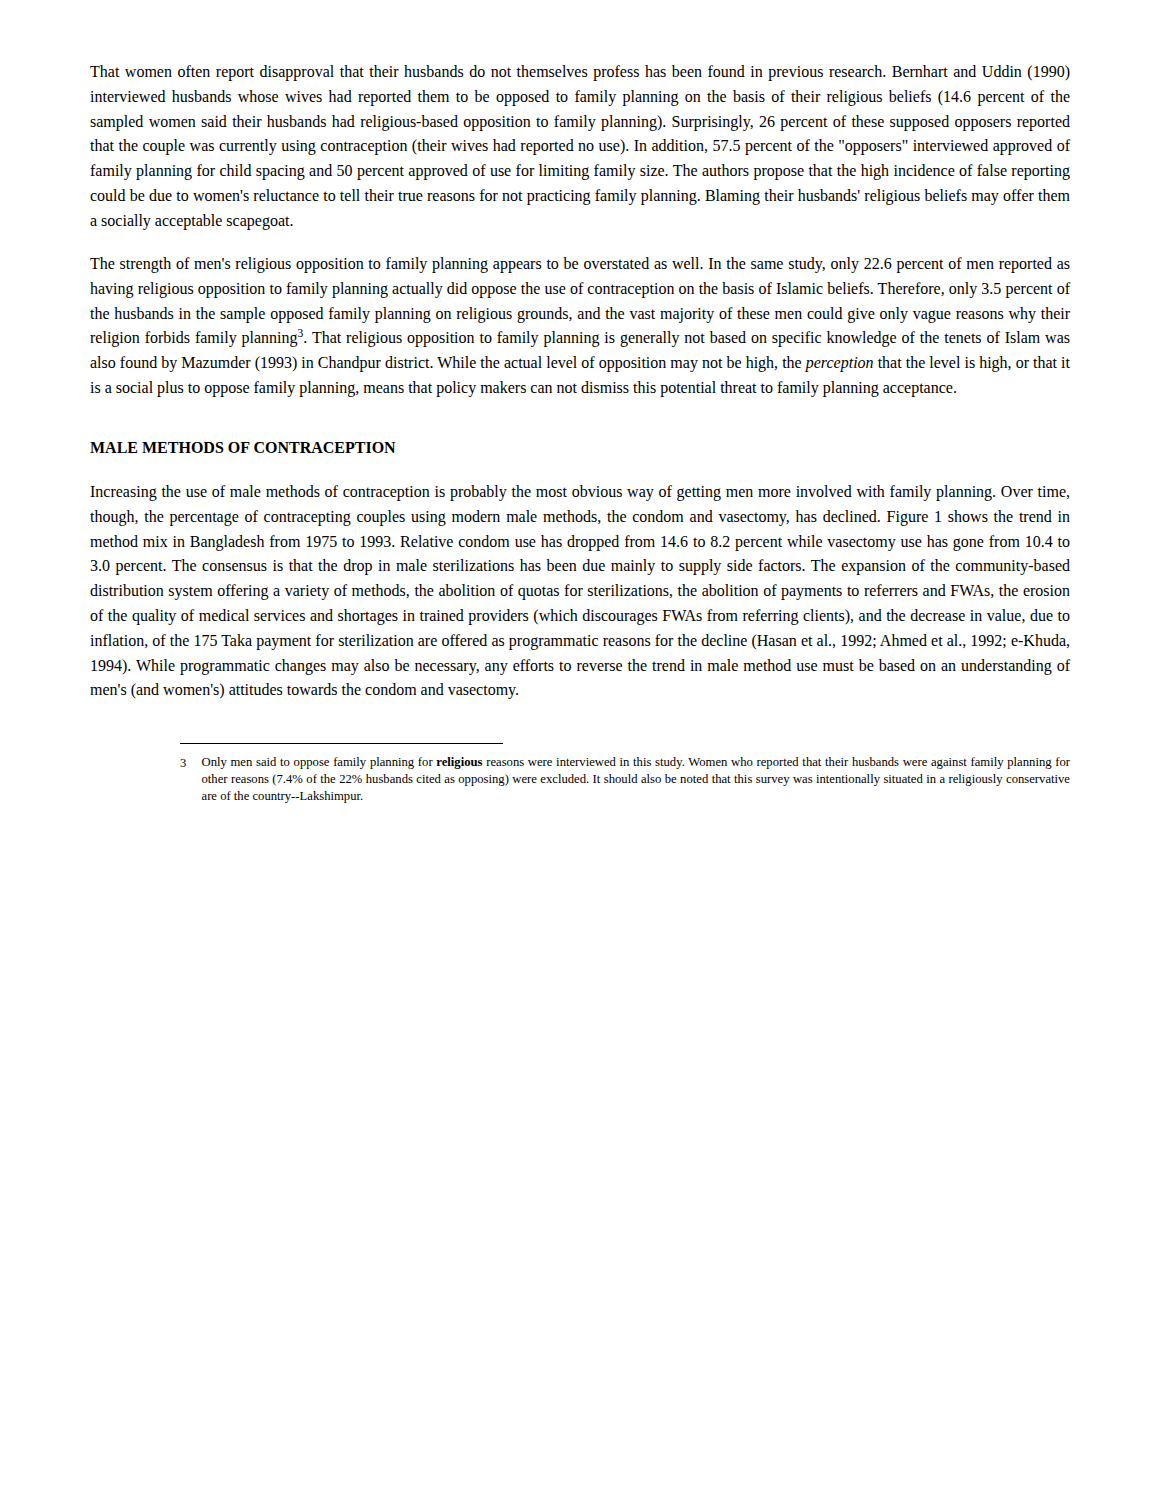That women often report disapproval that their husbands do not themselves profess has been found in previous research. Bernhart and Uddin (1990) interviewed husbands whose wives had reported them to be opposed to family planning on the basis of their religious beliefs (14.6 percent of the sampled women said their husbands had religious-based opposition to family planning). Surprisingly, 26 percent of these supposed opposers reported that the couple was currently using contraception (their wives had reported no use). In addition, 57.5 percent of the "opposers" interviewed approved of family planning for child spacing and 50 percent approved of use for limiting family size. The authors propose that the high incidence of false reporting could be due to women's reluctance to tell their true reasons for not practicing family planning. Blaming their husbands' religious beliefs may offer them a socially acceptable scapegoat.
The strength of men's religious opposition to family planning appears to be overstated as well. In the same study, only 22.6 percent of men reported as having religious opposition to family planning actually did oppose the use of contraception on the basis of Islamic beliefs. Therefore, only 3.5 percent of the husbands in the sample opposed family planning on religious grounds, and the vast majority of these men could give only vague reasons why their religion forbids family planning3. That religious opposition to family planning is generally not based on specific knowledge of the tenets of Islam was also found by Mazumder (1993) in Chandpur district. While the actual level of opposition may not be high, the perception that the level is high, or that it is a social plus to oppose family planning, means that policy makers can not dismiss this potential threat to family planning acceptance.
Male Methods of Contraception
Increasing the use of male methods of contraception is probably the most obvious way of getting men more involved with family planning. Over time, though, the percentage of contracepting couples using modern male methods, the condom and vasectomy, has declined. Figure 1 shows the trend in method mix in Bangladesh from 1975 to 1993. Relative condom use has dropped from 14.6 to 8.2 percent while vasectomy use has gone from 10.4 to 3.0 percent. The consensus is that the drop in male sterilizations has been due mainly to supply side factors. The expansion of the community-based distribution system offering a variety of methods, the abolition of quotas for sterilizations, the abolition of payments to referrers and FWAs, the erosion of the quality of medical services and shortages in trained providers (which discourages FWAs from referring clients), and the decrease in value, due to inflation, of the 175 Taka payment for sterilization are offered as programmatic reasons for the decline (Hasan et al., 1992; Ahmed et al., 1992; e-Khuda, 1994). While programmatic changes may also be necessary, any efforts to reverse the trend in male method use must be based on an understanding of men's (and women's) attitudes towards the condom and vasectomy.
3
Only men said to oppose family planning for religious reasons were interviewed in this study. Women who reported that their husbands were against family planning for other reasons (7.4% of the 22% husbands cited as opposing) were excluded. It should also be noted that this survey was intentionally situated in a religiously conservative are of the country--Lakshimpur.